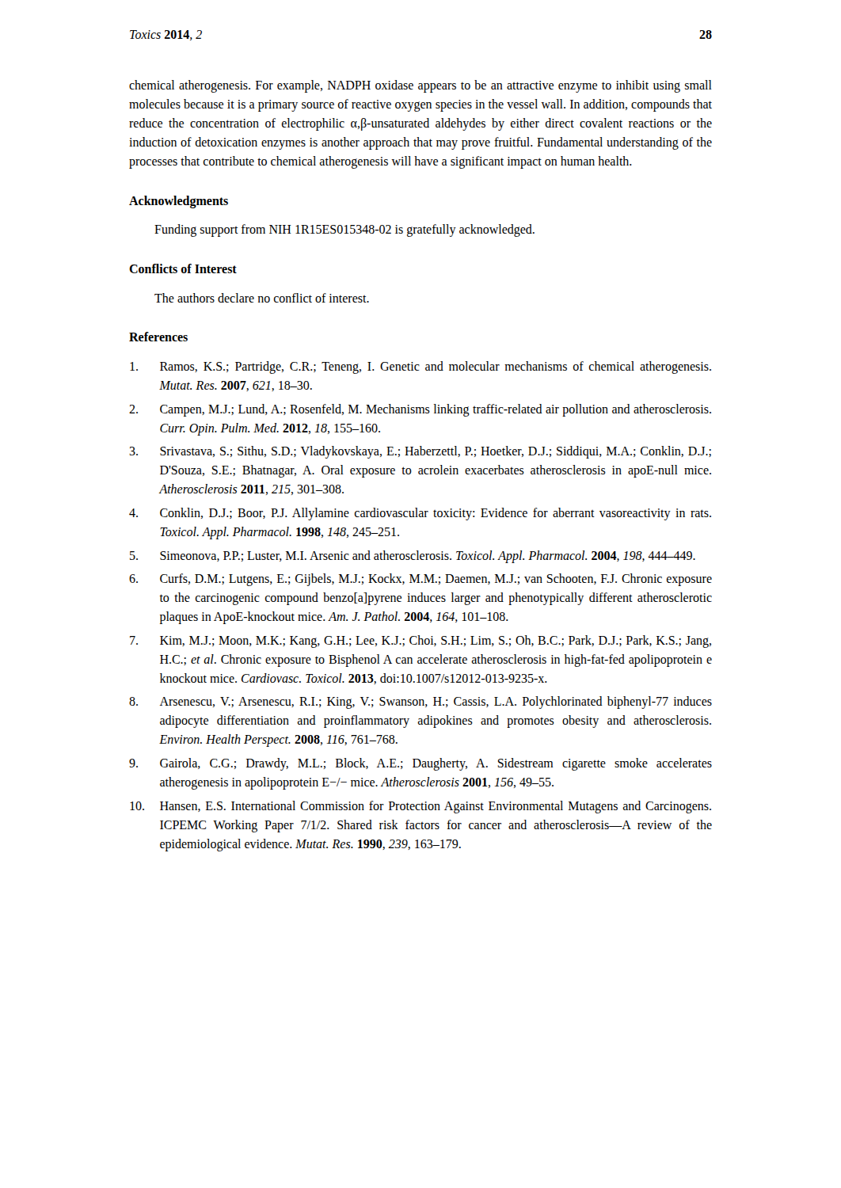Toxics 2014, 2
28
chemical atherogenesis. For example, NADPH oxidase appears to be an attractive enzyme to inhibit using small molecules because it is a primary source of reactive oxygen species in the vessel wall. In addition, compounds that reduce the concentration of electrophilic α,β-unsaturated aldehydes by either direct covalent reactions or the induction of detoxication enzymes is another approach that may prove fruitful. Fundamental understanding of the processes that contribute to chemical atherogenesis will have a significant impact on human health.
Acknowledgments
Funding support from NIH 1R15ES015348-02 is gratefully acknowledged.
Conflicts of Interest
The authors declare no conflict of interest.
References
Ramos, K.S.; Partridge, C.R.; Teneng, I. Genetic and molecular mechanisms of chemical atherogenesis. Mutat. Res. 2007, 621, 18–30.
Campen, M.J.; Lund, A.; Rosenfeld, M. Mechanisms linking traffic-related air pollution and atherosclerosis. Curr. Opin. Pulm. Med. 2012, 18, 155–160.
Srivastava, S.; Sithu, S.D.; Vladykovskaya, E.; Haberzettl, P.; Hoetker, D.J.; Siddiqui, M.A.; Conklin, D.J.; D'Souza, S.E.; Bhatnagar, A. Oral exposure to acrolein exacerbates atherosclerosis in apoE-null mice. Atherosclerosis 2011, 215, 301–308.
Conklin, D.J.; Boor, P.J. Allylamine cardiovascular toxicity: Evidence for aberrant vasoreactivity in rats. Toxicol. Appl. Pharmacol. 1998, 148, 245–251.
Simeonova, P.P.; Luster, M.I. Arsenic and atherosclerosis. Toxicol. Appl. Pharmacol. 2004, 198, 444–449.
Curfs, D.M.; Lutgens, E.; Gijbels, M.J.; Kockx, M.M.; Daemen, M.J.; van Schooten, F.J. Chronic exposure to the carcinogenic compound benzo[a]pyrene induces larger and phenotypically different atherosclerotic plaques in ApoE-knockout mice. Am. J. Pathol. 2004, 164, 101–108.
Kim, M.J.; Moon, M.K.; Kang, G.H.; Lee, K.J.; Choi, S.H.; Lim, S.; Oh, B.C.; Park, D.J.; Park, K.S.; Jang, H.C.; et al. Chronic exposure to Bisphenol A can accelerate atherosclerosis in high-fat-fed apolipoprotein e knockout mice. Cardiovasc. Toxicol. 2013, doi:10.1007/s12012-013-9235-x.
Arsenescu, V.; Arsenescu, R.I.; King, V.; Swanson, H.; Cassis, L.A. Polychlorinated biphenyl-77 induces adipocyte differentiation and proinflammatory adipokines and promotes obesity and atherosclerosis. Environ. Health Perspect. 2008, 116, 761–768.
Gairola, C.G.; Drawdy, M.L.; Block, A.E.; Daugherty, A. Sidestream cigarette smoke accelerates atherogenesis in apolipoprotein E−/− mice. Atherosclerosis 2001, 156, 49–55.
Hansen, E.S. International Commission for Protection Against Environmental Mutagens and Carcinogens. ICPEMC Working Paper 7/1/2. Shared risk factors for cancer and atherosclerosis—A review of the epidemiological evidence. Mutat. Res. 1990, 239, 163–179.